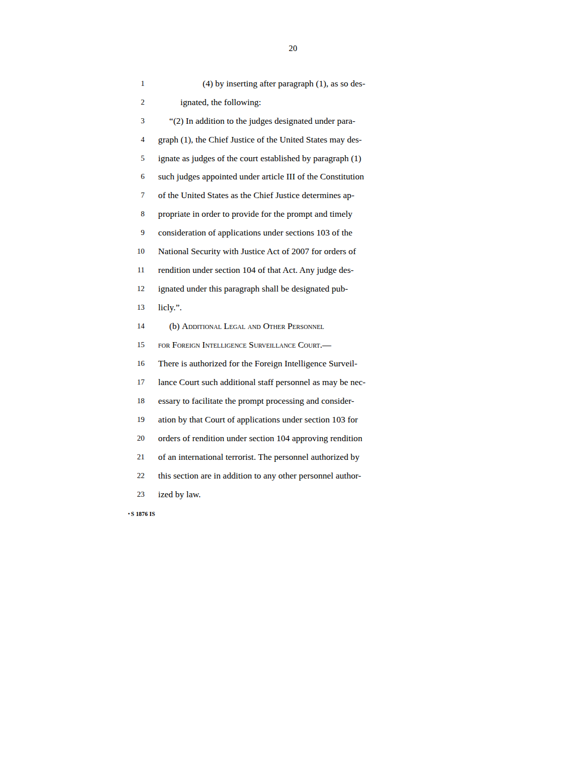20
(4) by inserting after paragraph (1), as so des-
ignated, the following:
“(2) In addition to the judges designated under para-
graph (1), the Chief Justice of the United States may des-
ignate as judges of the court established by paragraph (1)
such judges appointed under article III of the Constitution
of the United States as the Chief Justice determines ap-
propriate in order to provide for the prompt and timely
consideration of applications under sections 103 of the
National Security with Justice Act of 2007 for orders of
rendition under section 104 of that Act. Any judge des-
ignated under this paragraph shall be designated pub-
licly.”.
(b) Additional Legal and Other Personnel
for Foreign Intelligence Surveillance Court.—
There is authorized for the Foreign Intelligence Surveil-
lance Court such additional staff personnel as may be nec-
essary to facilitate the prompt processing and consider-
ation by that Court of applications under section 103 for
orders of rendition under section 104 approving rendition
of an international terrorist. The personnel authorized by
this section are in addition to any other personnel author-
ized by law.
•S 1876 IS